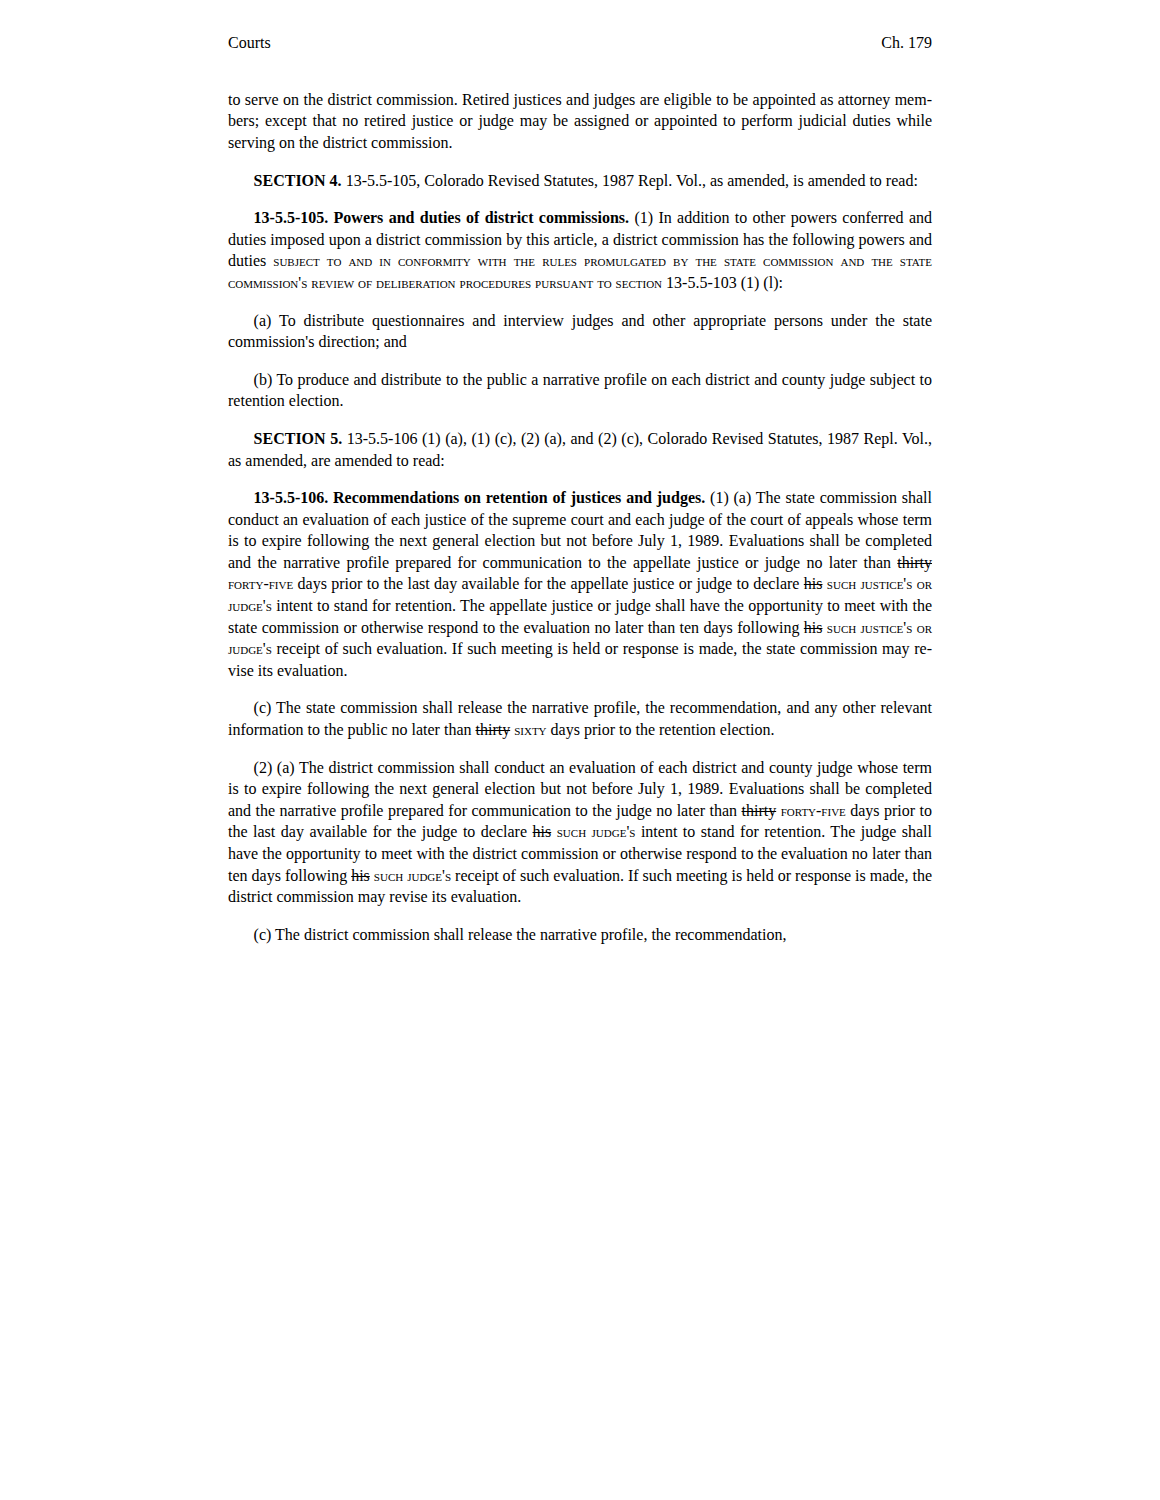Courts Ch. 179
to serve on the district commission. Retired justices and judges are eligible to be appointed as attorney members; except that no retired justice or judge may be assigned or appointed to perform judicial duties while serving on the district commission.
SECTION 4. 13-5.5-105, Colorado Revised Statutes, 1987 Repl. Vol., as amended, is amended to read:
13-5.5-105. Powers and duties of district commissions. (1) In addition to other powers conferred and duties imposed upon a district commission by this article, a district commission has the following powers and duties subject to and in conformity with the rules promulgated by the state commission and the state commission's review of deliberation procedures pursuant to section 13-5.5-103 (1) (l):
(a) To distribute questionnaires and interview judges and other appropriate persons under the state commission's direction; and
(b) To produce and distribute to the public a narrative profile on each district and county judge subject to retention election.
SECTION 5. 13-5.5-106 (1) (a), (1) (c), (2) (a), and (2) (c), Colorado Revised Statutes, 1987 Repl. Vol., as amended, are amended to read:
13-5.5-106. Recommendations on retention of justices and judges. (1) (a) The state commission shall conduct an evaluation of each justice of the supreme court and each judge of the court of appeals whose term is to expire following the next general election but not before July 1, 1989. Evaluations shall be completed and the narrative profile prepared for communication to the appellate justice or judge no later than thirty forty-five days prior to the last day available for the appellate justice or judge to declare his such justice's or judge's intent to stand for retention. The appellate justice or judge shall have the opportunity to meet with the state commission or otherwise respond to the evaluation no later than ten days following his such justice's or judge's receipt of such evaluation. If such meeting is held or response is made, the state commission may revise its evaluation.
(c) The state commission shall release the narrative profile, the recommendation, and any other relevant information to the public no later than thirty sixty days prior to the retention election.
(2) (a) The district commission shall conduct an evaluation of each district and county judge whose term is to expire following the next general election but not before July 1, 1989. Evaluations shall be completed and the narrative profile prepared for communication to the judge no later than thirty forty-five days prior to the last day available for the judge to declare his such judge's intent to stand for retention. The judge shall have the opportunity to meet with the district commission or otherwise respond to the evaluation no later than ten days following his such judge's receipt of such evaluation. If such meeting is held or response is made, the district commission may revise its evaluation.
(c) The district commission shall release the narrative profile, the recommendation,